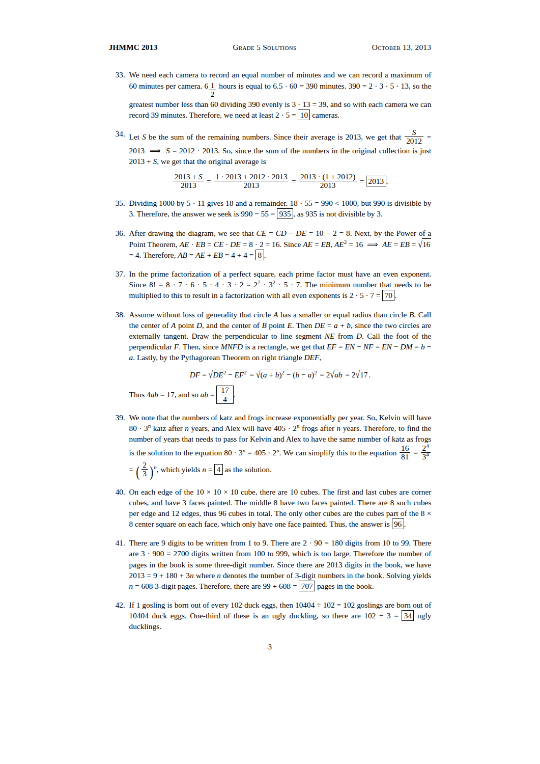JHMMC 2013
Grade 5 Solutions
October 13, 2013
33. We need each camera to record an equal number of minutes and we can record a maximum of 60 minutes per camera. 612 hours is equal to 6.5 · 60 = 390 minutes. 390 = 2 · 3 · 5 · 13, so the greatest number less than 60 dividing 390 evenly is 3 · 13 = 39, and so with each camera we can record 39 minutes. Therefore, we need at least 2 · 5 = 10 cameras.
34. Let S be the sum of the remaining numbers. Since their average is 2013, we get that S 2012 = 2013 ⟹ S = 2012 · 2013. So, since the sum of the numbers in the original collection is just 2013 + S, we get that the original average is
2013 + S 2013 = 1 · 2013 + 2012 · 20132013 = 2013 · (1 + 2012) 2013 = 2013.
35. Dividing 1000 by 5 · 11 gives 18 and a remainder. 18 · 55 = 990 < 1000, but 990 is divisible by 3. Therefore, the answer we seek is 990 − 55 = 935, as 935 is not divisible by 3.
36. After drawing the diagram, we see that CE = CD − DE = 10 − 2 = 8. Next, by the Power of a Point Theorem, AE · EB = CE · DE = 8 · 2 = 16. Since AE = EB, AE2 = 16 ⟹ AE = EB = √16 = 4. Therefore, AB = AE + EB = 4 + 4 = 8.
37. In the prime factorization of a perfect square, each prime factor must have an even exponent. Since 8! = 8 · 7 · 6 · 5 · 4 · 3 · 2 = 27 · 32 · 5 · 7. The minimum number that needs to be multiplied to this to result in a factorization with all even exponents is 2 · 5 · 7 = 70.
38. Assume without loss of generality that circle A has a smaller or equal radius than circle B. Call the center of A point D, and the center of B point E. Then DE = a + b, since the two circles are externally tangent. Draw the perpendicular to line segment NE from D. Call the foot of the perpendicular F. Then, since MNFD is a rectangle, we get that EF = EN − NF = EN − DM = b − a. Lastly, by the Pythagorean Theorem on right triangle DEF,
DF = √DE2 − EF2 = √(a + b)2 − (b − a)2 = 2√ab = 2√17.
Thus 4ab = 17, and so ab = 174.
39. We note that the numbers of katz and frogs increase exponentially per year. So, Kelvin will have 80 · 3n katz after n years, and Alex will have 405 · 2n frogs after n years. Therefore, to find the number of years that needs to pass for Kelvin and Alex to have the same number of katz as frogs is the solution to the equation 80 · 3n = 405 · 2n. We can simplify this to the equation 1681 = 2434 = (23)n, which yields n = 4 as the solution.
40. On each edge of the 10 × 10 × 10 cube, there are 10 cubes. The first and last cubes are corner cubes, and have 3 faces painted. The middle 8 have two faces painted. There are 8 such cubes per edge and 12 edges, thus 96 cubes in total. The only other cubes are the cubes part of the 8 × 8 center square on each face, which only have one face painted. Thus, the answer is 96.
41. There are 9 digits to be written from 1 to 9. There are 2 · 90 = 180 digits from 10 to 99. There are 3 · 900 = 2700 digits written from 100 to 999, which is too large. Therefore the number of pages in the book is some three-digit number. Since there are 2013 digits in the book, we have 2013 = 9 + 180 + 3n where n denotes the number of 3-digit numbers in the book. Solving yields n = 608 3-digit pages. Therefore, there are 99 + 608 = 707 pages in the book.
42. If 1 gosling is born out of every 102 duck eggs, then 10404 ÷ 102 = 102 goslings are born out of 10404 duck eggs. One-third of these is an ugly duckling, so there are 102 ÷ 3 = 34 ugly ducklings.
3